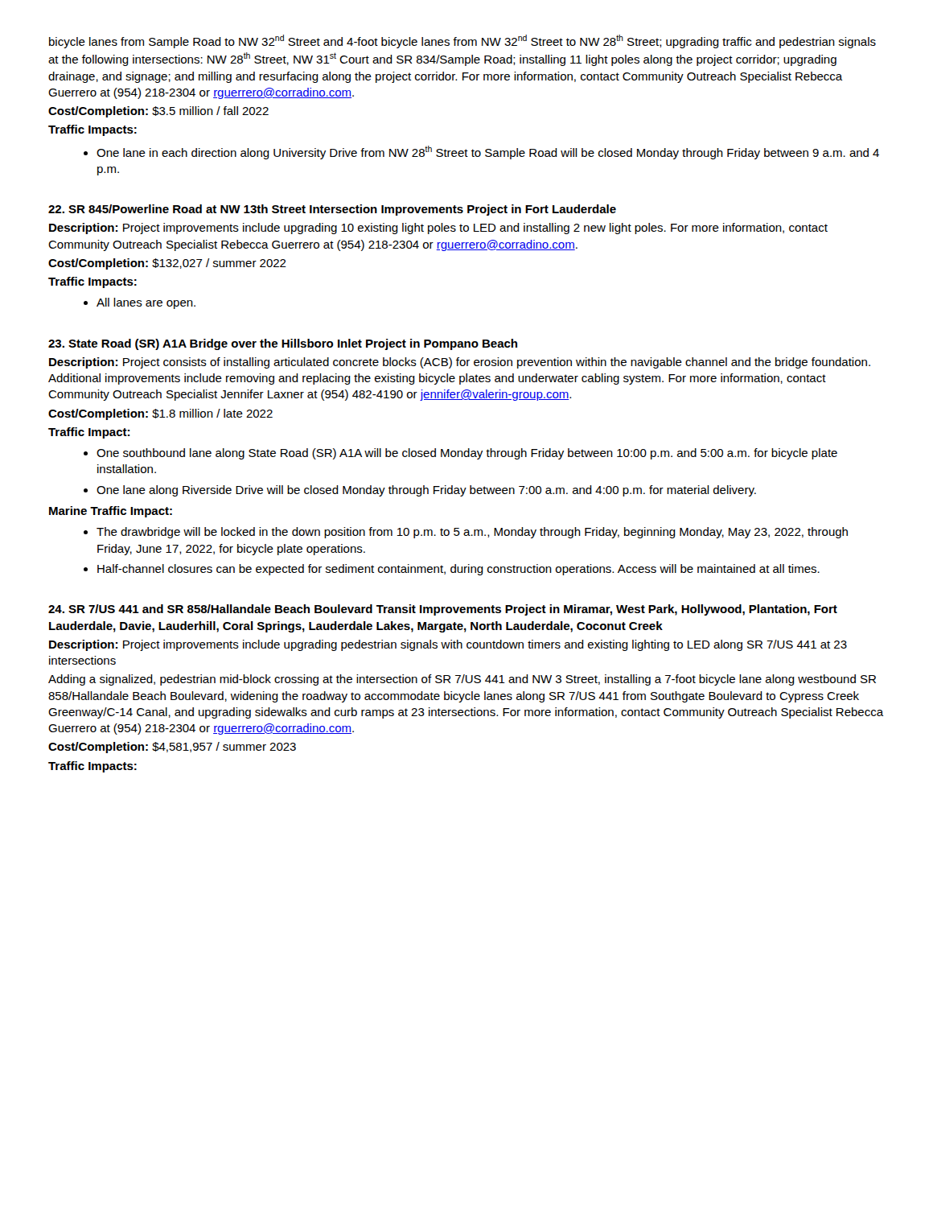bicycle lanes from Sample Road to NW 32nd Street and 4-foot bicycle lanes from NW 32nd Street to NW 28th Street; upgrading traffic and pedestrian signals at the following intersections: NW 28th Street, NW 31st Court and SR 834/Sample Road; installing 11 light poles along the project corridor; upgrading drainage, and signage; and milling and resurfacing along the project corridor. For more information, contact Community Outreach Specialist Rebecca Guerrero at (954) 218-2304 or rguerrero@corradino.com.
Cost/Completion: $3.5 million / fall 2022
Traffic Impacts:
One lane in each direction along University Drive from NW 28th Street to Sample Road will be closed Monday through Friday between 9 a.m. and 4 p.m.
22. SR 845/Powerline Road at NW 13th Street Intersection Improvements Project in Fort Lauderdale
Description: Project improvements include upgrading 10 existing light poles to LED and installing 2 new light poles. For more information, contact Community Outreach Specialist Rebecca Guerrero at (954) 218-2304 or rguerrero@corradino.com.
Cost/Completion: $132,027 / summer 2022
Traffic Impacts:
All lanes are open.
23. State Road (SR) A1A Bridge over the Hillsboro Inlet Project in Pompano Beach
Description: Project consists of installing articulated concrete blocks (ACB) for erosion prevention within the navigable channel and the bridge foundation. Additional improvements include removing and replacing the existing bicycle plates and underwater cabling system. For more information, contact Community Outreach Specialist Jennifer Laxner at (954) 482-4190 or jennifer@valerin-group.com.
Cost/Completion: $1.8 million / late 2022
Traffic Impact:
One southbound lane along State Road (SR) A1A will be closed Monday through Friday between 10:00 p.m. and 5:00 a.m. for bicycle plate installation.
One lane along Riverside Drive will be closed Monday through Friday between 7:00 a.m. and 4:00 p.m. for material delivery.
Marine Traffic Impact:
The drawbridge will be locked in the down position from 10 p.m. to 5 a.m., Monday through Friday, beginning Monday, May 23, 2022, through Friday, June 17, 2022, for bicycle plate operations.
Half-channel closures can be expected for sediment containment, during construction operations. Access will be maintained at all times.
24. SR 7/US 441 and SR 858/Hallandale Beach Boulevard Transit Improvements Project in Miramar, West Park, Hollywood, Plantation, Fort Lauderdale, Davie, Lauderhill, Coral Springs, Lauderdale Lakes, Margate, North Lauderdale, Coconut Creek
Description: Project improvements include upgrading pedestrian signals with countdown timers and existing lighting to LED along SR 7/US 441 at 23 intersections
Adding a signalized, pedestrian mid-block crossing at the intersection of SR 7/US 441 and NW 3 Street, installing a 7-foot bicycle lane along westbound SR 858/Hallandale Beach Boulevard, widening the roadway to accommodate bicycle lanes along SR 7/US 441 from Southgate Boulevard to Cypress Creek Greenway/C-14 Canal, and upgrading sidewalks and curb ramps at 23 intersections. For more information, contact Community Outreach Specialist Rebecca Guerrero at (954) 218-2304 or rguerrero@corradino.com.
Cost/Completion: $4,581,957 / summer 2023
Traffic Impacts: